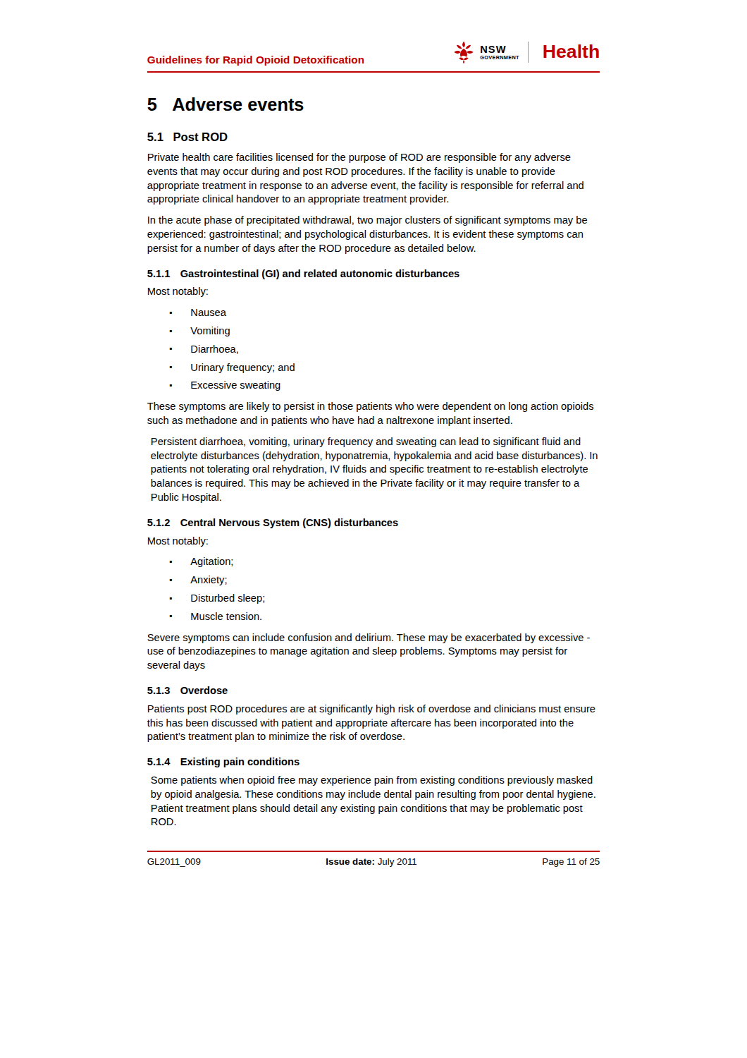Guidelines for Rapid Opioid Detoxification
NSW GOVERNMENT
Health
5 Adverse events
5.1 Post ROD
Private health care facilities licensed for the purpose of ROD are responsible for any adverse events that may occur during and post ROD procedures. If the facility is unable to provide appropriate treatment in response to an adverse event, the facility is responsible for referral and appropriate clinical handover to an appropriate treatment provider.
In the acute phase of precipitated withdrawal, two major clusters of significant symptoms may be experienced: gastrointestinal; and psychological disturbances. It is evident these symptoms can persist for a number of days after the ROD procedure as detailed below.
5.1.1 Gastrointestinal (GI) and related autonomic disturbances
Most notably:
Nausea
Vomiting
Diarrhoea,
Urinary frequency; and
Excessive sweating
These symptoms are likely to persist in those patients who were dependent on long action opioids such as methadone and in patients who have had a naltrexone implant inserted.
Persistent diarrhoea, vomiting, urinary frequency and sweating can lead to significant fluid and electrolyte disturbances (dehydration, hyponatremia, hypokalemia and acid base disturbances). In patients not tolerating oral rehydration, IV fluids and specific treatment to re-establish electrolyte balances is required. This may be achieved in the Private facility or it may require transfer to a Public Hospital.
5.1.2 Central Nervous System (CNS) disturbances
Most notably:
Agitation;
Anxiety;
Disturbed sleep;
Muscle tension.
Severe symptoms can include confusion and delirium. These may be exacerbated by excessive -use of benzodiazepines to manage agitation and sleep problems. Symptoms may persist for several days
5.1.3 Overdose
Patients post ROD procedures are at significantly high risk of overdose and clinicians must ensure this has been discussed with patient and appropriate aftercare has been incorporated into the patient’s treatment plan to minimize the risk of overdose.
5.1.4 Existing pain conditions
Some patients when opioid free may experience pain from existing conditions previously masked by opioid analgesia. These conditions may include dental pain resulting from poor dental hygiene. Patient treatment plans should detail any existing pain conditions that may be problematic post ROD.
GL2011_009
Issue date: July 2011
Page 11 of 25